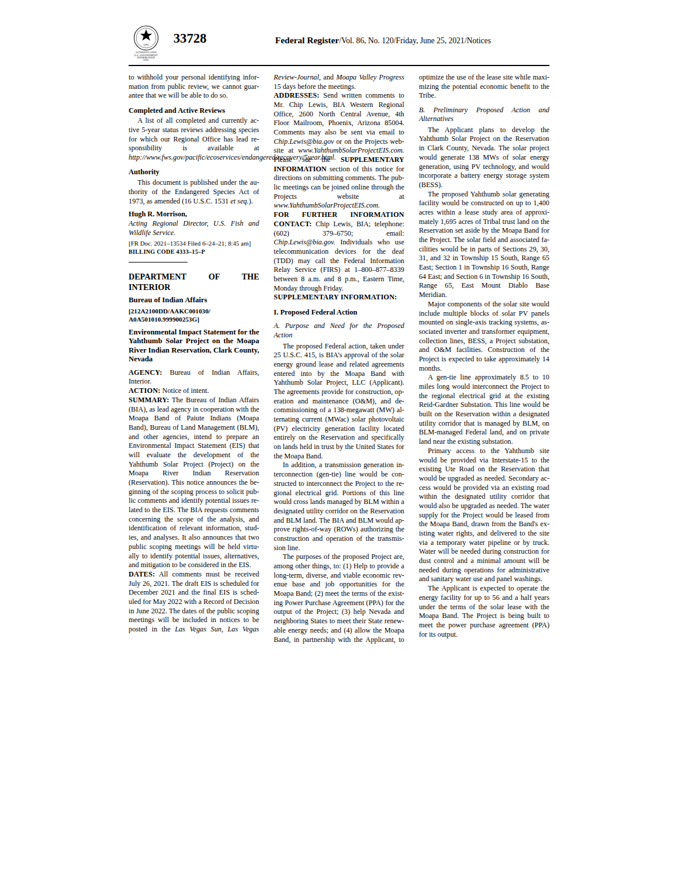GPO
Authenticated
U.S. Government
Information
GPO
33728
Federal Register/Vol. 86, No. 120/Friday, June 25, 2021/Notices
to withhold your personal identifying information from public review, we cannot guarantee that we will be able to do so.
Completed and Active Reviews
A list of all completed and currently active 5-year status reviews addressing species for which our Regional Office has lead responsibility is available at http://www.fws.gov/pacific/ecoservices/endangered/recovery/5year.html.
Authority
This document is published under the authority of the Endangered Species Act of 1973, as amended (16 U.S.C. 1531 et seq.).
Hugh R. Morrison,
Acting Regional Director, U.S. Fish and Wildlife Service.
[FR Doc. 2021–13534 Filed 6–24–21; 8:45 am]
BILLING CODE 4333–15–P
DEPARTMENT OF THE INTERIOR
Bureau of Indian Affairs
[212A2100DD/AAKC001030/
A0A501010.999900253G]
Environmental Impact Statement for the Yahthumb Solar Project on the Moapa River Indian Reservation, Clark County, Nevada
AGENCY: Bureau of Indian Affairs, Interior.
ACTION: Notice of intent.
SUMMARY: The Bureau of Indian Affairs (BIA), as lead agency in cooperation with the Moapa Band of Paiute Indians (Moapa Band), Bureau of Land Management (BLM), and other agencies, intend to prepare an Environmental Impact Statement (EIS) that will evaluate the development of the Yahthumb Solar Project (Project) on the Moapa River Indian Reservation (Reservation). This notice announces the beginning of the scoping process to solicit public comments and identify potential issues related to the EIS. The BIA requests comments concerning the scope of the analysis, and identification of relevant information, studies, and analyses. It also announces that two public scoping meetings will be held virtually to identify potential issues, alternatives, and mitigation to be considered in the EIS.
DATES: All comments must be received July 26, 2021. The draft EIS is scheduled for December 2021 and the final EIS is scheduled for May 2022 with a Record of Decision in June 2022. The dates of the public scoping meetings will be included in notices to be posted in the Las Vegas Sun, Las Vegas Review-Journal, and Moapa Valley Progress 15 days before the meetings.
ADDRESSES: Send written comments to Mr. Chip Lewis, BIA Western Regional Office, 2600 North Central Avenue, 4th Floor Mailroom, Phoenix, Arizona 85004. Comments may also be sent via email to Chip.Lewis@bia.gov or on the Projects website at www.YahthumbSolarProjectEIS.com. Please see the SUPPLEMENTARY INFORMATION section of this notice for directions on submitting comments. The public meetings can be joined online through the Projects website at www.YahthumbSolarProjectEIS.com.
FOR FURTHER INFORMATION CONTACT: Chip Lewis, BIA; telephone: (602) 379–6750; email: Chip.Lewis@bia.gov. Individuals who use telecommunication devices for the deaf (TDD) may call the Federal Information Relay Service (FIRS) at 1–800–877–8339 between 8 a.m. and 8 p.m., Eastern Time, Monday through Friday.
SUPPLEMENTARY INFORMATION:
I. Proposed Federal Action
A. Purpose and Need for the Proposed Action
The proposed Federal action, taken under 25 U.S.C. 415, is BIA's approval of the solar energy ground lease and related agreements entered into by the Moapa Band with Yahthumb Solar Project, LLC (Applicant). The agreements provide for construction, operation and maintenance (O&M), and decommissioning of a 138-megawatt (MW) alternating current (MWac) solar photovoltaic (PV) electricity generation facility located entirely on the Reservation and specifically on lands held in trust by the United States for the Moapa Band.
In addition, a transmission generation interconnection (gen-tie) line would be constructed to interconnect the Project to the regional electrical grid. Portions of this line would cross lands managed by BLM within a designated utility corridor on the Reservation and BLM land. The BIA and BLM would approve rights-of-way (ROWs) authorizing the construction and operation of the transmission line.
The purposes of the proposed Project are, among other things, to: (1) Help to provide a long-term, diverse, and viable economic revenue base and job opportunities for the Moapa Band; (2) meet the terms of the existing Power Purchase Agreement (PPA) for the output of the Project; (3) help Nevada and neighboring States to meet their State renewable energy needs; and (4) allow the Moapa Band, in partnership with the Applicant, to optimize the use of the lease site while maximizing the potential economic benefit to the Tribe.
B. Preliminary Proposed Action and Alternatives
The Applicant plans to develop the Yahthumb Solar Project on the Reservation in Clark County, Nevada. The solar project would generate 138 MWs of solar energy generation, using PV technology, and would incorporate a battery energy storage system (BESS).
The proposed Yahthumb solar generating facility would be constructed on up to 1,400 acres within a lease study area of approximately 1,695 acres of Tribal trust land on the Reservation set aside by the Moapa Band for the Project. The solar field and associated facilities would be in parts of Sections 29, 30, 31, and 32 in Township 15 South, Range 65 East; Section 1 in Township 16 South, Range 64 East; and Section 6 in Township 16 South, Range 65, East Mount Diablo Base Meridian.
Major components of the solar site would include multiple blocks of solar PV panels mounted on single-axis tracking systems, associated inverter and transformer equipment, collection lines, BESS, a Project substation, and O&M facilities. Construction of the Project is expected to take approximately 14 months.
A gen-tie line approximately 8.5 to 10 miles long would interconnect the Project to the regional electrical grid at the existing Reid-Gardner Substation. This line would be built on the Reservation within a designated utility corridor that is managed by BLM, on BLM-managed Federal land, and on private land near the existing substation.
Primary access to the Yahthumb site would be provided via Interstate-15 to the existing Ute Road on the Reservation that would be upgraded as needed. Secondary access would be provided via an existing road within the designated utility corridor that would also be upgraded as needed. The water supply for the Project would be leased from the Moapa Band, drawn from the Band's existing water rights, and delivered to the site via a temporary water pipeline or by truck. Water will be needed during construction for dust control and a minimal amount will be needed during operations for administrative and sanitary water use and panel washings.
The Applicant is expected to operate the energy facility for up to 56 and a half years under the terms of the solar lease with the Moapa Band. The Project is being built to meet the power purchase agreement (PPA) for its output.